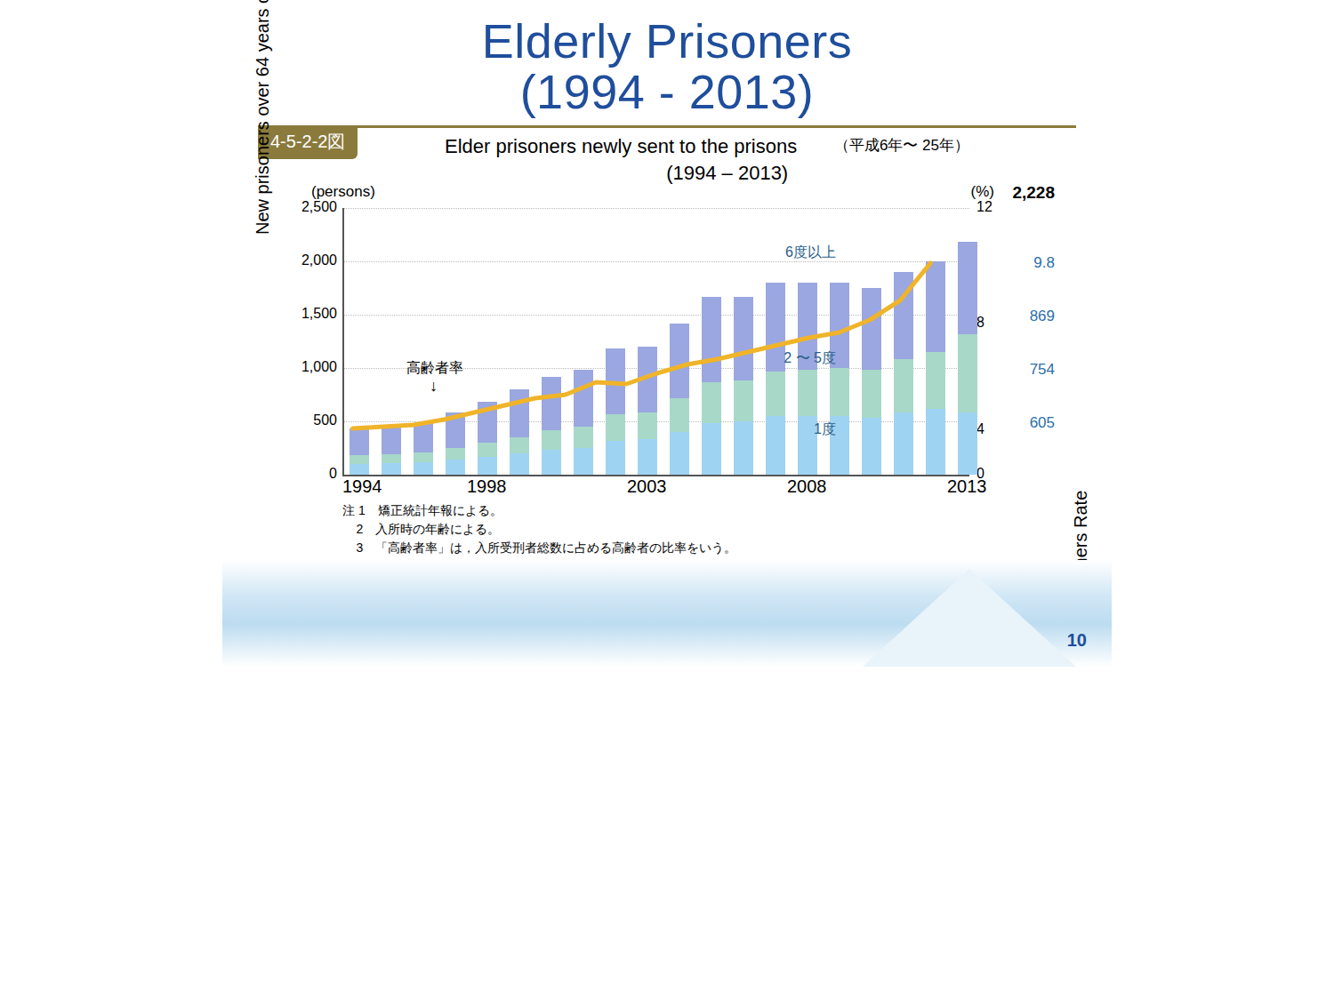Elderly Prisoners
(1994 - 2013)
4-5-2-2図
Elder prisoners newly sent to the prisons (1994 – 2013)
（平成6年〜 25年）
(persons)
(%)
New prisoners over 64 years old
Elder prisoners Rate
2,500
2,000
1,500
1,000
500
0
12
8
4
0
6度以上
2 〜 5度
1度
高齢者率
↓
2,228
9.8
869
754
605
1994 1998 2003 2008 2013
注 1 矯正統計年報による。
2 入所時の年齢による。
3 「高齢者率」は，入所受刑者総数に占める高齢者の比率をいう。
From White Paper on Crime (2014)
10